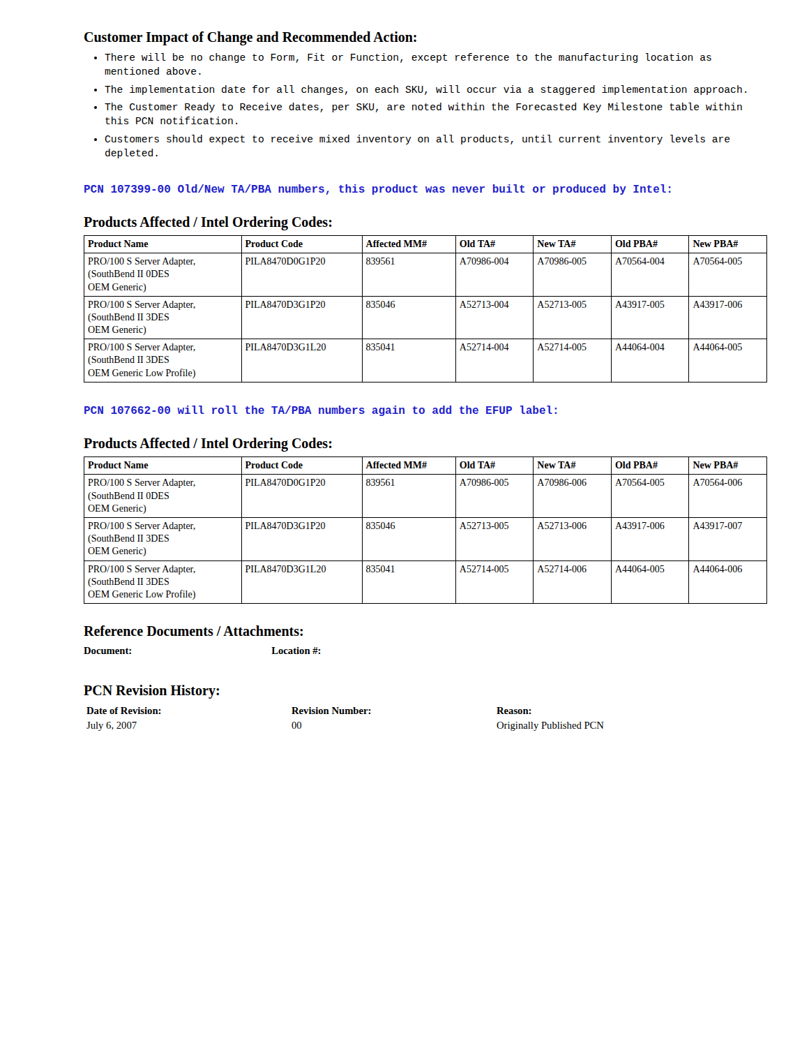Customer Impact of Change and Recommended Action:
There will be no change to Form, Fit or Function, except reference to the manufacturing location as mentioned above.
The implementation date for all changes, on each SKU, will occur via a staggered implementation approach.
The Customer Ready to Receive dates, per SKU, are noted within the Forecasted Key Milestone table within this PCN notification.
Customers should expect to receive mixed inventory on all products, until current inventory levels are depleted.
PCN 107399-00 Old/New TA/PBA numbers, this product was never built or produced by Intel:
Products Affected / Intel Ordering Codes:
| Product Name | Product Code | Affected MM# | Old TA# | New TA# | Old PBA# | New PBA# |
| --- | --- | --- | --- | --- | --- | --- |
| PRO/100 S Server Adapter, (SouthBend II 0DES OEM Generic) | PILA8470D0G1P20 | 839561 | A70986-004 | A70986-005 | A70564-004 | A70564-005 |
| PRO/100 S Server Adapter, (SouthBend II 3DES OEM Generic) | PILA8470D3G1P20 | 835046 | A52713-004 | A52713-005 | A43917-005 | A43917-006 |
| PRO/100 S Server Adapter, (SouthBend II 3DES OEM Generic Low Profile) | PILA8470D3G1L20 | 835041 | A52714-004 | A52714-005 | A44064-004 | A44064-005 |
PCN 107662-00 will roll the TA/PBA numbers again to add the EFUP label:
Products Affected / Intel Ordering Codes:
| Product Name | Product Code | Affected MM# | Old TA# | New TA# | Old PBA# | New PBA# |
| --- | --- | --- | --- | --- | --- | --- |
| PRO/100 S Server Adapter, (SouthBend II 0DES OEM Generic) | PILA8470D0G1P20 | 839561 | A70986-005 | A70986-006 | A70564-005 | A70564-006 |
| PRO/100 S Server Adapter, (SouthBend II 3DES OEM Generic) | PILA8470D3G1P20 | 835046 | A52713-005 | A52713-006 | A43917-006 | A43917-007 |
| PRO/100 S Server Adapter, (SouthBend II 3DES OEM Generic Low Profile) | PILA8470D3G1L20 | 835041 | A52714-005 | A52714-006 | A44064-005 | A44064-006 |
Reference Documents / Attachments:
Document:Location #:
PCN Revision History:
| Date of Revision: | Revision Number: | Reason: |
| --- | --- | --- |
| July 6, 2007 | 00 | Originally Published PCN |